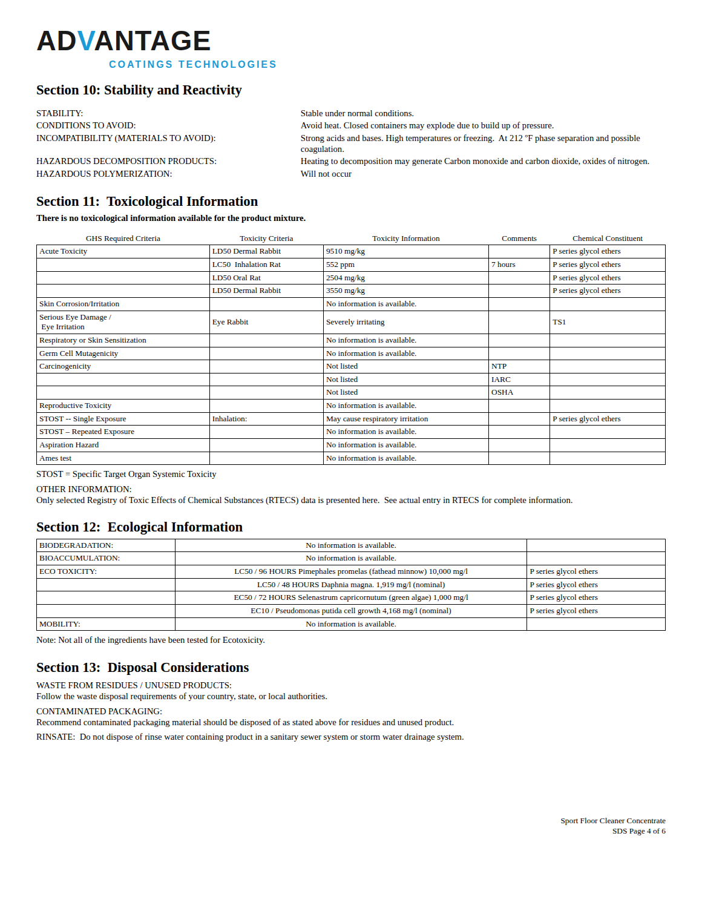ADVANTAGE
COATINGS TECHNOLOGIES
Section 10: Stability and Reactivity
| STABILITY: | Stable under normal conditions. |
| CONDITIONS TO AVOID: | Avoid heat. Closed containers may explode due to build up of pressure. |
| INCOMPATIBILITY (MATERIALS TO AVOID): | Strong acids and bases. High temperatures or freezing. At 212 ºF phase separation and possible coagulation. |
| HAZARDOUS DECOMPOSITION PRODUCTS: | Heating to decomposition may generate Carbon monoxide and carbon dioxide, oxides of nitrogen. |
| HAZARDOUS POLYMERIZATION: | Will not occur |
Section 11: Toxicological Information
There is no toxicological information available for the product mixture.
| GHS Required Criteria | Toxicity Criteria | Toxicity Information | Comments | Chemical Constituent |
| --- | --- | --- | --- | --- |
| Acute Toxicity | LD50 Dermal Rabbit | 9510 mg/kg | | P series glycol ethers |
| | LC50 Inhalation Rat | 552 ppm | 7 hours | P series glycol ethers |
| | LD50 Oral Rat | 2504 mg/kg | | P series glycol ethers |
| | LD50 Dermal Rabbit | 3550 mg/kg | | P series glycol ethers |
| Skin Corrosion/Irritation | | No information is available. | | |
| Serious Eye Damage / Eye Irritation | Eye Rabbit | Severely irritating | | TS1 |
| Respiratory or Skin Sensitization | | No information is available. | | |
| Germ Cell Mutagenicity | | No information is available. | | |
| Carcinogenicity | | Not listed | NTP | |
| | | Not listed | IARC | |
| | | Not listed | OSHA | |
| Reproductive Toxicity | | No information is available. | | |
| STOST -- Single Exposure | Inhalation: | May cause respiratory irritation | | P series glycol ethers |
| STOST – Repeated Exposure | | No information is available. | | |
| Aspiration Hazard | | No information is available. | | |
| Ames test | | No information is available. | | |
STOST = Specific Target Organ Systemic Toxicity
OTHER INFORMATION:
Only selected Registry of Toxic Effects of Chemical Substances (RTECS) data is presented here. See actual entry in RTECS for complete information.
Section 12: Ecological Information
| BIODEGRADATION: | No information is available. | |
| BIOACCUMULATION: | No information is available. | |
| ECO TOXICITY: | LC50 / 96 HOURS Pimephales promelas (fathead minnow) 10,000 mg/l | P series glycol ethers |
| | LC50 / 48 HOURS Daphnia magna. 1,919 mg/l (nominal) | P series glycol ethers |
| | EC50 / 72 HOURS Selenastrum capricornutum (green algae) 1,000 mg/l | P series glycol ethers |
| | EC10 / Pseudomonas putida cell growth 4,168 mg/l (nominal) | P series glycol ethers |
| MOBILITY: | No information is available. | |
Note: Not all of the ingredients have been tested for Ecotoxicity.
Section 13: Disposal Considerations
WASTE FROM RESIDUES / UNUSED PRODUCTS:
Follow the waste disposal requirements of your country, state, or local authorities.
CONTAMINATED PACKAGING:
Recommend contaminated packaging material should be disposed of as stated above for residues and unused product.
RINSATE: Do not dispose of rinse water containing product in a sanitary sewer system or storm water drainage system.
Sport Floor Cleaner Concentrate
SDS Page 4 of 6